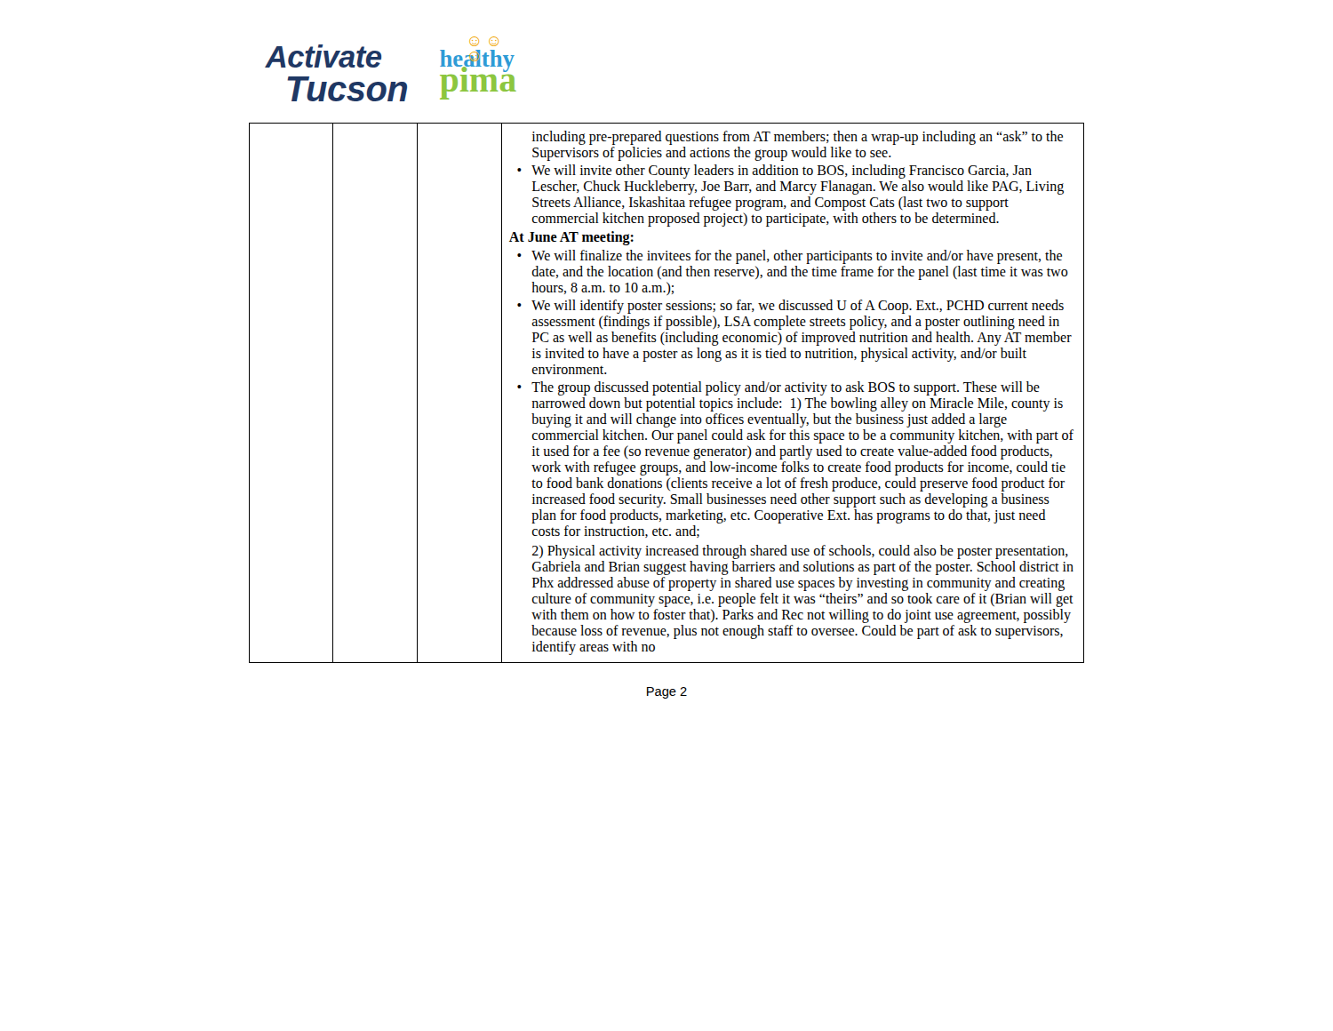Activate Tucson
☺☺☺ healthy pima
| | | | including pre-prepared questions from AT members; then a wrap-up including an “ask” to the Supervisors of policies and actions the group would like to see. We will invite other County leaders in addition to BOS, including Francisco Garcia, Jan Lescher, Chuck Huckleberry, Joe Barr, and Marcy Flanagan. We also would like PAG, Living Streets Alliance, Iskashitaa refugee program, and Compost Cats (last two to support commercial kitchen proposed project) to participate, with others to be determined. At June AT meeting: We will finalize the invitees for the panel, other participants to invite and/or have present, the date, and the location (and then reserve), and the time frame for the panel (last time it was two hours, 8 a.m. to 10 a.m.); We will identify poster sessions; so far, we discussed U of A Coop. Ext., PCHD current needs assessment (findings if possible), LSA complete streets policy, and a poster outlining need in PC as well as benefits (including economic) of improved nutrition and health. Any AT member is invited to have a poster as long as it is tied to nutrition, physical activity, and/or built environment. The group discussed potential policy and/or activity to ask BOS to support. These will be narrowed down but potential topics include: 1) The bowling alley on Miracle Mile, county is buying it and will change into offices eventually, but the business just added a large commercial kitchen. Our panel could ask for this space to be a community kitchen, with part of it used for a fee (so revenue generator) and partly used to create value-added food products, work with refugee groups, and low-income folks to create food products for income, could tie to food bank donations (clients receive a lot of fresh produce, could preserve food product for increased food security. Small businesses need other support such as developing a business plan for food products, marketing, etc. Cooperative Ext. has programs to do that, just need costs for instruction, etc. and; 2) Physical activity increased through shared use of schools, could also be poster presentation, Gabriela and Brian suggest having barriers and solutions as part of the poster. School district in Phx addressed abuse of property in shared use spaces by investing in community and creating culture of community space, i.e. people felt it was “theirs” and so took care of it (Brian will get with them on how to foster that). Parks and Rec not willing to do joint use agreement, possibly because loss of revenue, plus not enough staff to oversee. Could be part of ask to supervisors, identify areas with no |
Page 2